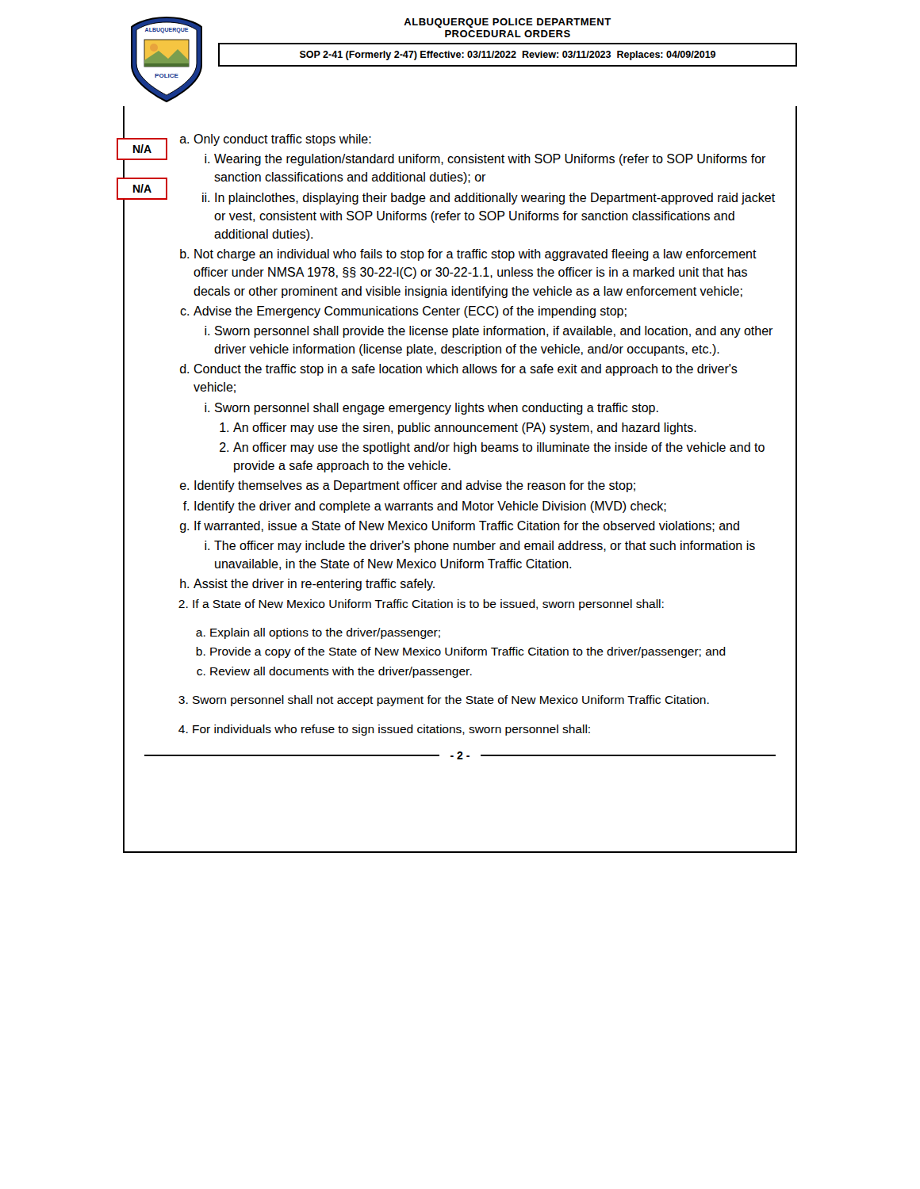ALBUQUERQUE POLICE
ALBUQUERQUE POLICE DEPARTMENT
PROCEDURAL ORDERS
SOP 2-41 (Formerly 2-47) Effective: 03/11/2022 Review: 03/11/2023 Replaces: 04/09/2019
N/A
N/A
Only conduct traffic stops while:
Wearing the regulation/standard uniform, consistent with SOP Uniforms (refer to SOP Uniforms for sanction classifications and additional duties); or
In plainclothes, displaying their badge and additionally wearing the Department-approved raid jacket or vest, consistent with SOP Uniforms (refer to SOP Uniforms for sanction classifications and additional duties).
Not charge an individual who fails to stop for a traffic stop with aggravated fleeing a law enforcement officer under NMSA 1978, §§ 30-22-l(C) or 30-22-1.1, unless the officer is in a marked unit that has decals or other prominent and visible insignia identifying the vehicle as a law enforcement vehicle;
Advise the Emergency Communications Center (ECC) of the impending stop;
Sworn personnel shall provide the license plate information, if available, and location, and any other driver vehicle information (license plate, description of the vehicle, and/or occupants, etc.).
Conduct the traffic stop in a safe location which allows for a safe exit and approach to the driver's vehicle;
Sworn personnel shall engage emergency lights when conducting a traffic stop.
An officer may use the siren, public announcement (PA) system, and hazard lights.
An officer may use the spotlight and/or high beams to illuminate the inside of the vehicle and to provide a safe approach to the vehicle.
Identify themselves as a Department officer and advise the reason for the stop;
Identify the driver and complete a warrants and Motor Vehicle Division (MVD) check;
If warranted, issue a State of New Mexico Uniform Traffic Citation for the observed violations; and
The officer may include the driver's phone number and email address, or that such information is unavailable, in the State of New Mexico Uniform Traffic Citation.
Assist the driver in re-entering traffic safely.
If a State of New Mexico Uniform Traffic Citation is to be issued, sworn personnel shall:
Explain all options to the driver/passenger;
Provide a copy of the State of New Mexico Uniform Traffic Citation to the driver/passenger; and
Review all documents with the driver/passenger.
Sworn personnel shall not accept payment for the State of New Mexico Uniform Traffic Citation.
For individuals who refuse to sign issued citations, sworn personnel shall:
- 2 -